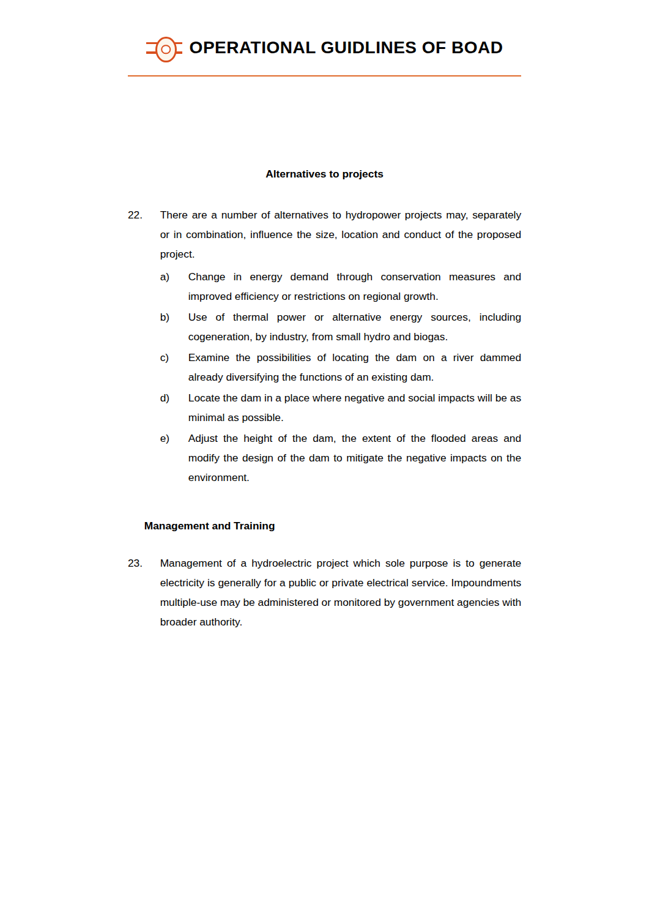OPERATIONAL GUIDLINES OF BOAD
Alternatives to projects
22. There are a number of alternatives to hydropower projects may, separately or in combination, influence the size, location and conduct of the proposed project.
a) Change in energy demand through conservation measures and improved efficiency or restrictions on regional growth.
b) Use of thermal power or alternative energy sources, including cogeneration, by industry, from small hydro and biogas.
c) Examine the possibilities of locating the dam on a river dammed already diversifying the functions of an existing dam.
d) Locate the dam in a place where negative and social impacts will be as minimal as possible.
e) Adjust the height of the dam, the extent of the flooded areas and modify the design of the dam to mitigate the negative impacts on the environment.
Management and Training
23. Management of a hydroelectric project which sole purpose is to generate electricity is generally for a public or private electrical service. Impoundments multiple-use may be administered or monitored by government agencies with broader authority.